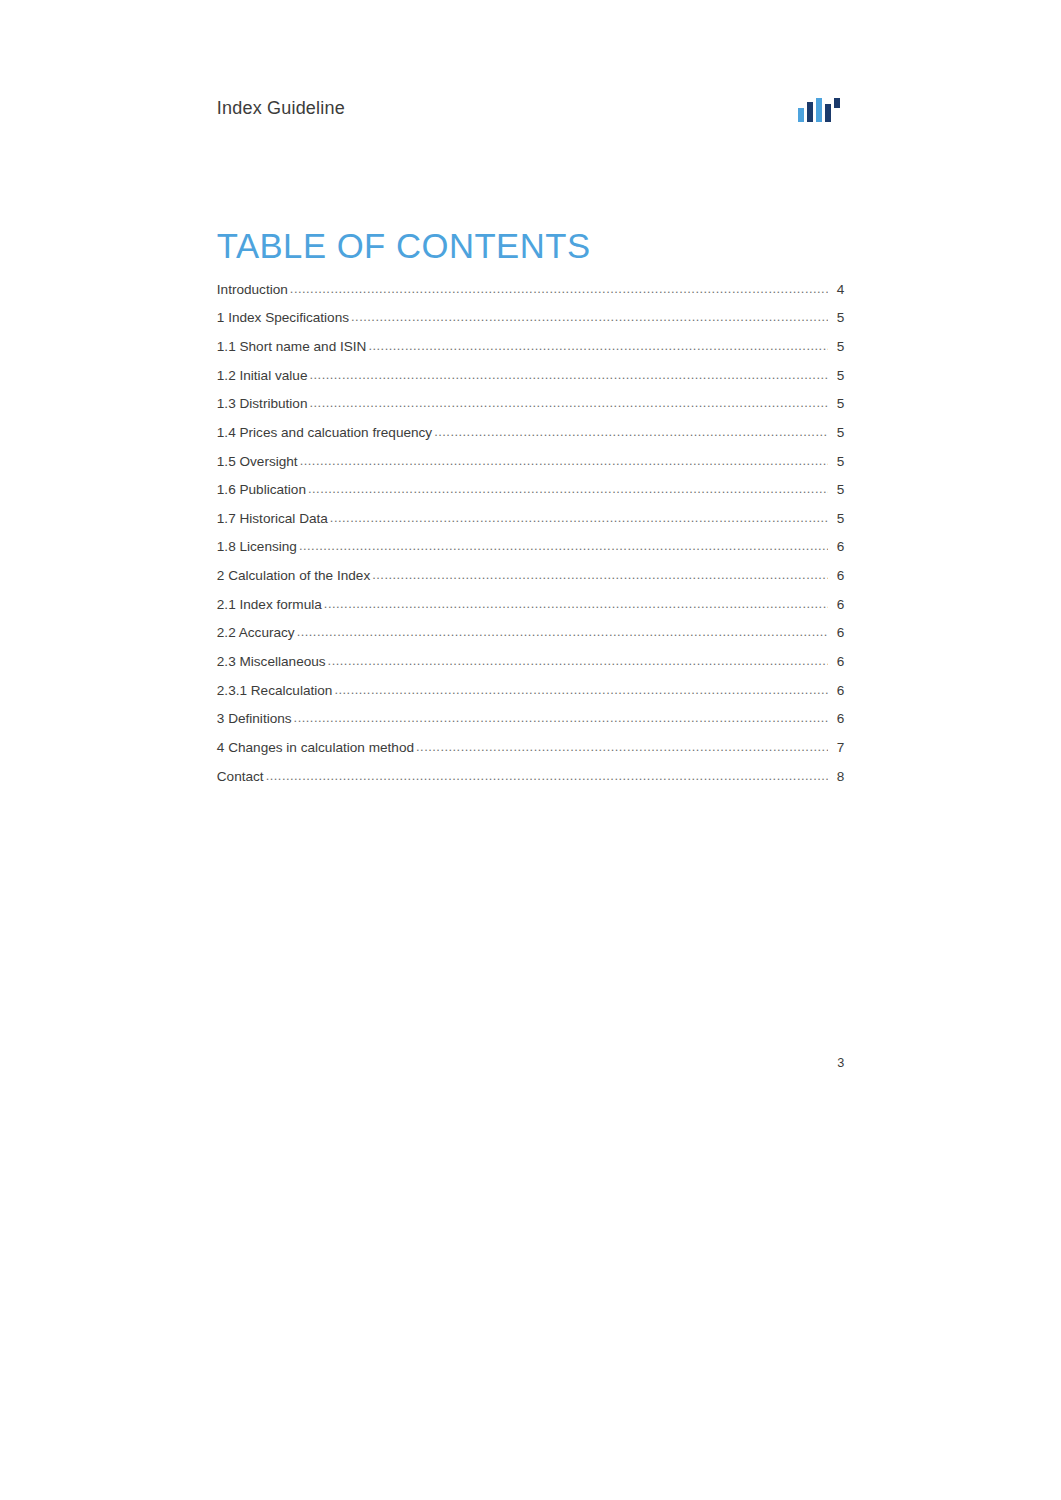Index Guideline
Table of Contents
Introduction ........................................................................................................................................................................................................... 4
1 Index Specifications ................................................................................................................................................................................. 5
1.1 Short name and ISIN ....................................................................................................................................................................... 5
1.2 Initial value ....................................................................................................................................................................................... 5
1.3 Distribution ....................................................................................................................................................................................... 5
1.4 Prices and calcuation frequency ....................................................................................................................................................... 5
1.5 Oversight ........................................................................................................................................................................................... 5
1.6 Publication ....................................................................................................................................................................................... 5
1.7 Historical Data ............................................................................................................................................................................... 5
1.8 Licensing ........................................................................................................................................................................................... 6
2 Calculation of the Index ......................................................................................................................................................................... 6
2.1 Index formula ................................................................................................................................................................................. 6
2.2 Accuracy ........................................................................................................................................................................................... 6
2.3 Miscellaneous ............................................................................................................................................................................... 6
2.3.1 Recalculation ....................................................................................................................................................................... 6
3 Definitions ........................................................................................................................................................................................... 6
4 Changes in calculation method ............................................................................................................................................................. 7
Contact ................................................................................................................................................................................................... 8
3